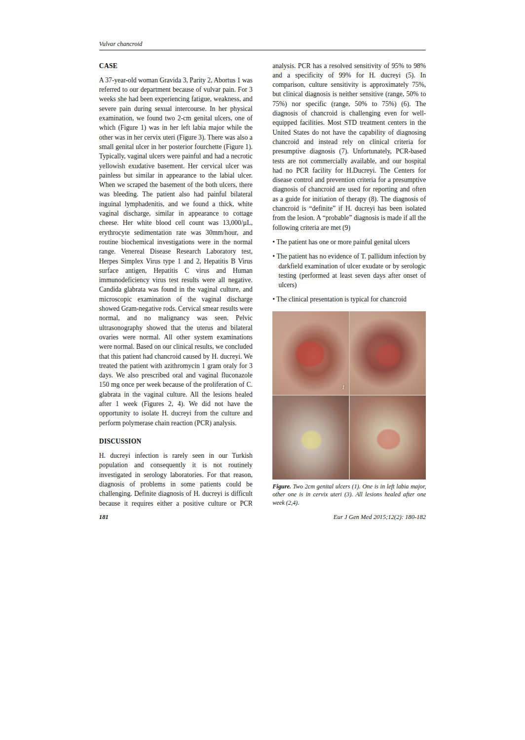Vulvar chancroid
CASE
A 37-year-old woman Gravida 3, Parity 2, Abortus 1 was referred to our department because of vulvar pain. For 3 weeks she had been experiencing fatigue, weakness, and severe pain during sexual intercourse. In her physical examination, we found two 2-cm genital ulcers, one of which (Figure 1) was in her left labia major while the other was in her cervix uteri (Figure 3). There was also a small genital ulcer in her posterior fourchette (Figure 1). Typically, vaginal ulcers were painful and had a necrotic yellowish exudative basement. Her cervical ulcer was painless but similar in appearance to the labial ulcer. When we scraped the basement of the both ulcers, there was bleeding. The patient also had painful bilateral inguinal lymphadenitis, and we found a thick, white vaginal discharge, similar in appearance to cottage cheese. Her white blood cell count was 13,000/µL, erythrocyte sedimentation rate was 30mm/hour, and routine biochemical investigations were in the normal range. Venereal Disease Research Laboratory test, Herpes Simplex Virus type 1 and 2, Hepatitis B Virus surface antigen, Hepatitis C virus and Human immunodeficiency virus test results were all negative. Candida glabrata was found in the vaginal culture, and microscopic examination of the vaginal discharge showed Gram-negative rods. Cervical smear results were normal, and no malignancy was seen. Pelvic ultrasonography showed that the uterus and bilateral ovaries were normal. All other system examinations were normal. Based on our clinical results, we concluded that this patient had chancroid caused by H. ducreyi. We treated the patient with azithromycin 1 gram oraly for 3 days. We also prescribed oral and vaginal fluconazole 150 mg once per week because of the proliferation of C. glabrata in the vaginal culture. All the lesions healed after 1 week (Figures 2, 4). We did not have the opportunity to isolate H. ducreyi from the culture and perform polymerase chain reaction (PCR) analysis.
DISCUSSION
H. ducreyi infection is rarely seen in our Turkish population and consequently it is not routinely investigated in serology laboratories. For that reason, diagnosis of problems in some patients could be challenging. Definite diagnosis of H. ducreyi is difficult because it requires either a positive culture or PCR analysis. PCR has a resolved sensitivity of 95% to 98% and a specificity of 99% for H. ducreyi (5). In comparison, culture sensitivity is approximately 75%, but clinical diagnosis is neither sensitive (range, 50% to 75%) nor specific (range, 50% to 75%) (6). The diagnosis of chancroid is challenging even for well-equipped facilities. Most STD treatment centers in the United States do not have the capability of diagnosing chancroid and instead rely on clinical criteria for presumptive diagnosis (7). Unfortunately, PCR-based tests are not commercially available, and our hospital had no PCR facility for H.Ducreyi. The Centers for disease control and prevention criteria for a presumptive diagnosis of chancroid are used for reporting and often as a guide for initiation of therapy (8). The diagnosis of chancroid is “definite” if H. ducreyi has been isolated from the lesion. A “probable” diagnosis is made if all the following criteria are met (9)
The patient has one or more painful genital ulcers
The patient has no evidence of T. pallidum infection by darkfield examination of ulcer exudate or by serologic testing (performed at least seven days after onset of ulcers)
The clinical presentation is typical for chancroid
1
Figure. Two 2cm genital ulcers (1). One is in left labia major, other one is in cervix uteri (3). All lesions healed after one week (2,4).
181
Eur J Gen Med 2015;12(2): 180-182